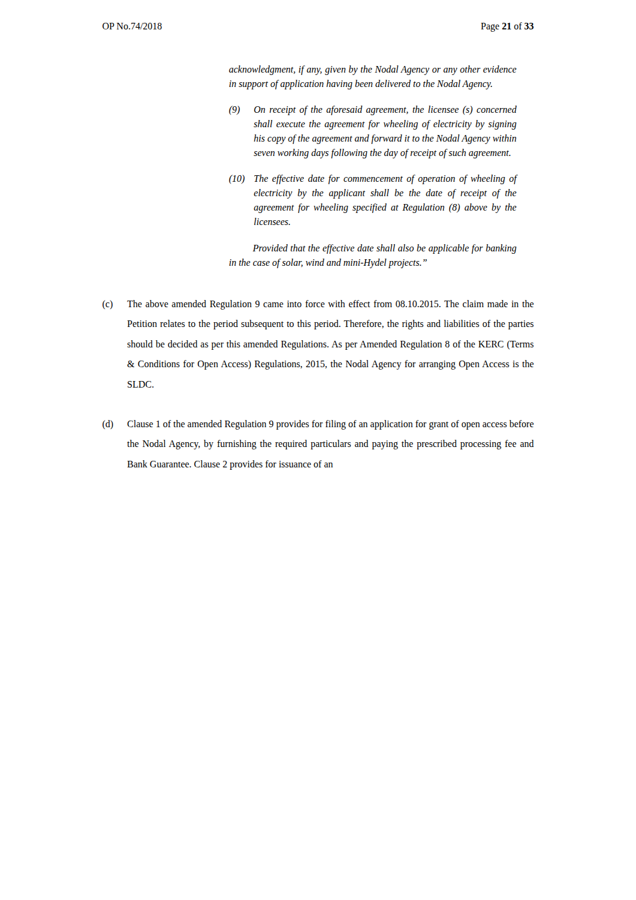OP No.74/2018
Page 21 of 33
acknowledgment, if any, given by the Nodal Agency or any other evidence in support of application having been delivered to the Nodal Agency.
(9) On receipt of the aforesaid agreement, the licensee (s) concerned shall execute the agreement for wheeling of electricity by signing his copy of the agreement and forward it to the Nodal Agency within seven working days following the day of receipt of such agreement.
(10) The effective date for commencement of operation of wheeling of electricity by the applicant shall be the date of receipt of the agreement for wheeling specified at Regulation (8) above by the licensees.
Provided that the effective date shall also be applicable for banking in the case of solar, wind and mini-Hydel projects.”
(c) The above amended Regulation 9 came into force with effect from 08.10.2015. The claim made in the Petition relates to the period subsequent to this period. Therefore, the rights and liabilities of the parties should be decided as per this amended Regulations. As per Amended Regulation 8 of the KERC (Terms & Conditions for Open Access) Regulations, 2015, the Nodal Agency for arranging Open Access is the SLDC.
(d) Clause 1 of the amended Regulation 9 provides for filing of an application for grant of open access before the Nodal Agency, by furnishing the required particulars and paying the prescribed processing fee and Bank Guarantee. Clause 2 provides for issuance of an